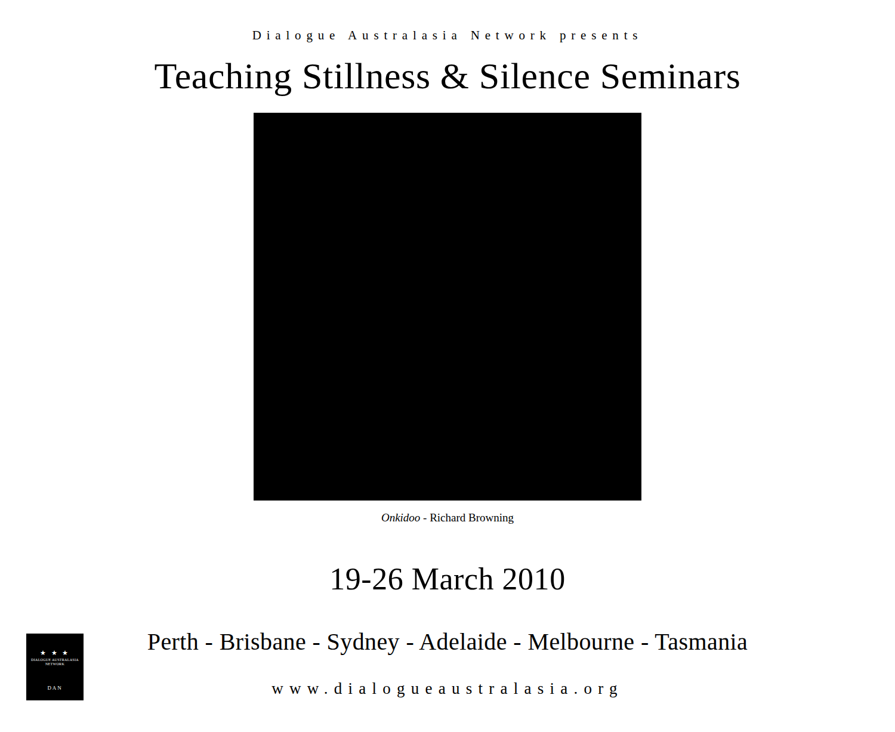Dialogue Australasia Network presents
Teaching Stillness & Silence Seminars
Onkidoo - Richard Browning
19-26 March 2010
Perth - Brisbane - Sydney - Adelaide - Melbourne - Tasmania
www.dialogueaustralasia.org
★ ★ ★
DIALOGUE AUSTRALASIA NETWORK
DAN